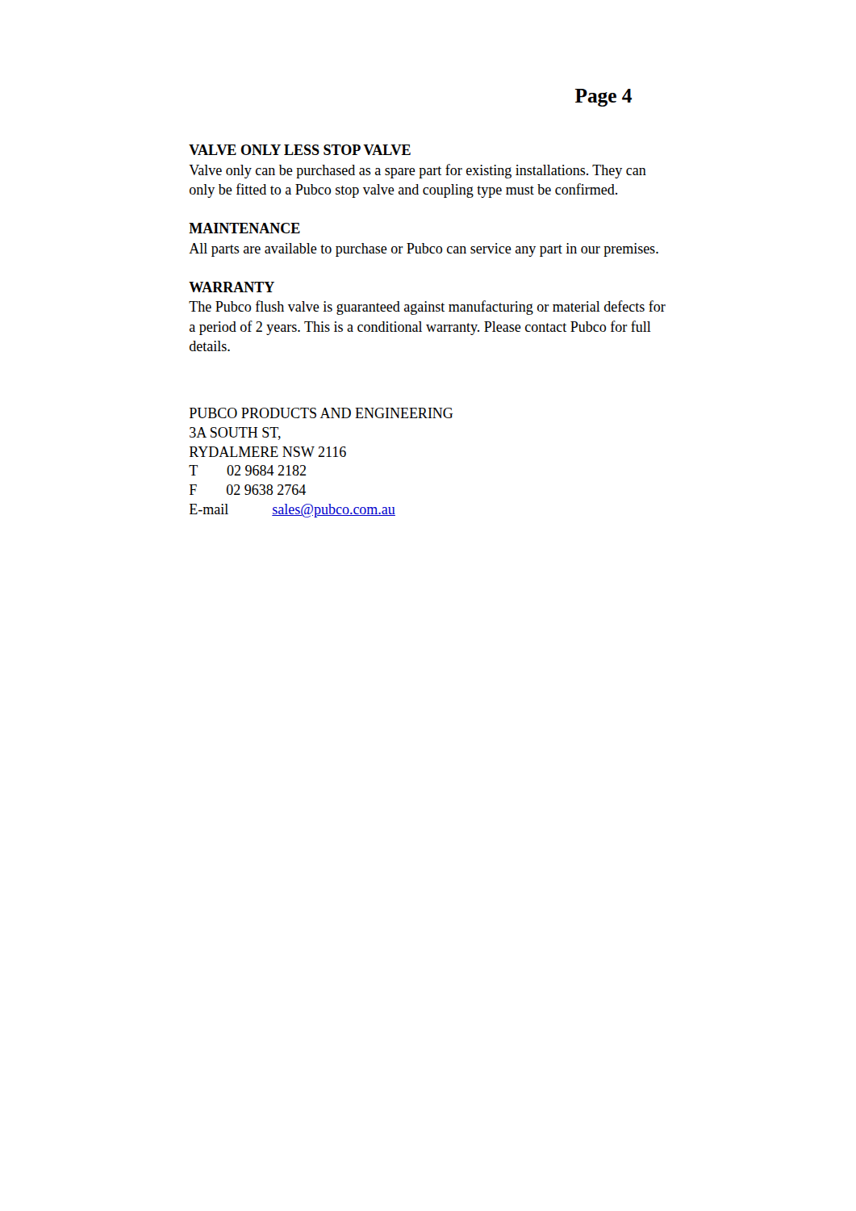Page 4
VALVE ONLY LESS STOP VALVE
Valve only can be purchased as a spare part for existing installations. They can only be fitted to a Pubco stop valve and coupling type must be confirmed.
MAINTENANCE
All parts are available to purchase or Pubco can service any part in our premises.
WARRANTY
The Pubco flush valve is guaranteed against manufacturing or material defects for a period of 2 years. This is a conditional warranty. Please contact Pubco for full details.
PUBCO PRODUCTS AND ENGINEERING
3A SOUTH ST,
RYDALMERE NSW 2116
T 02 9684 2182
F 02 9638 2764
E-mail sales@pubco.com.au